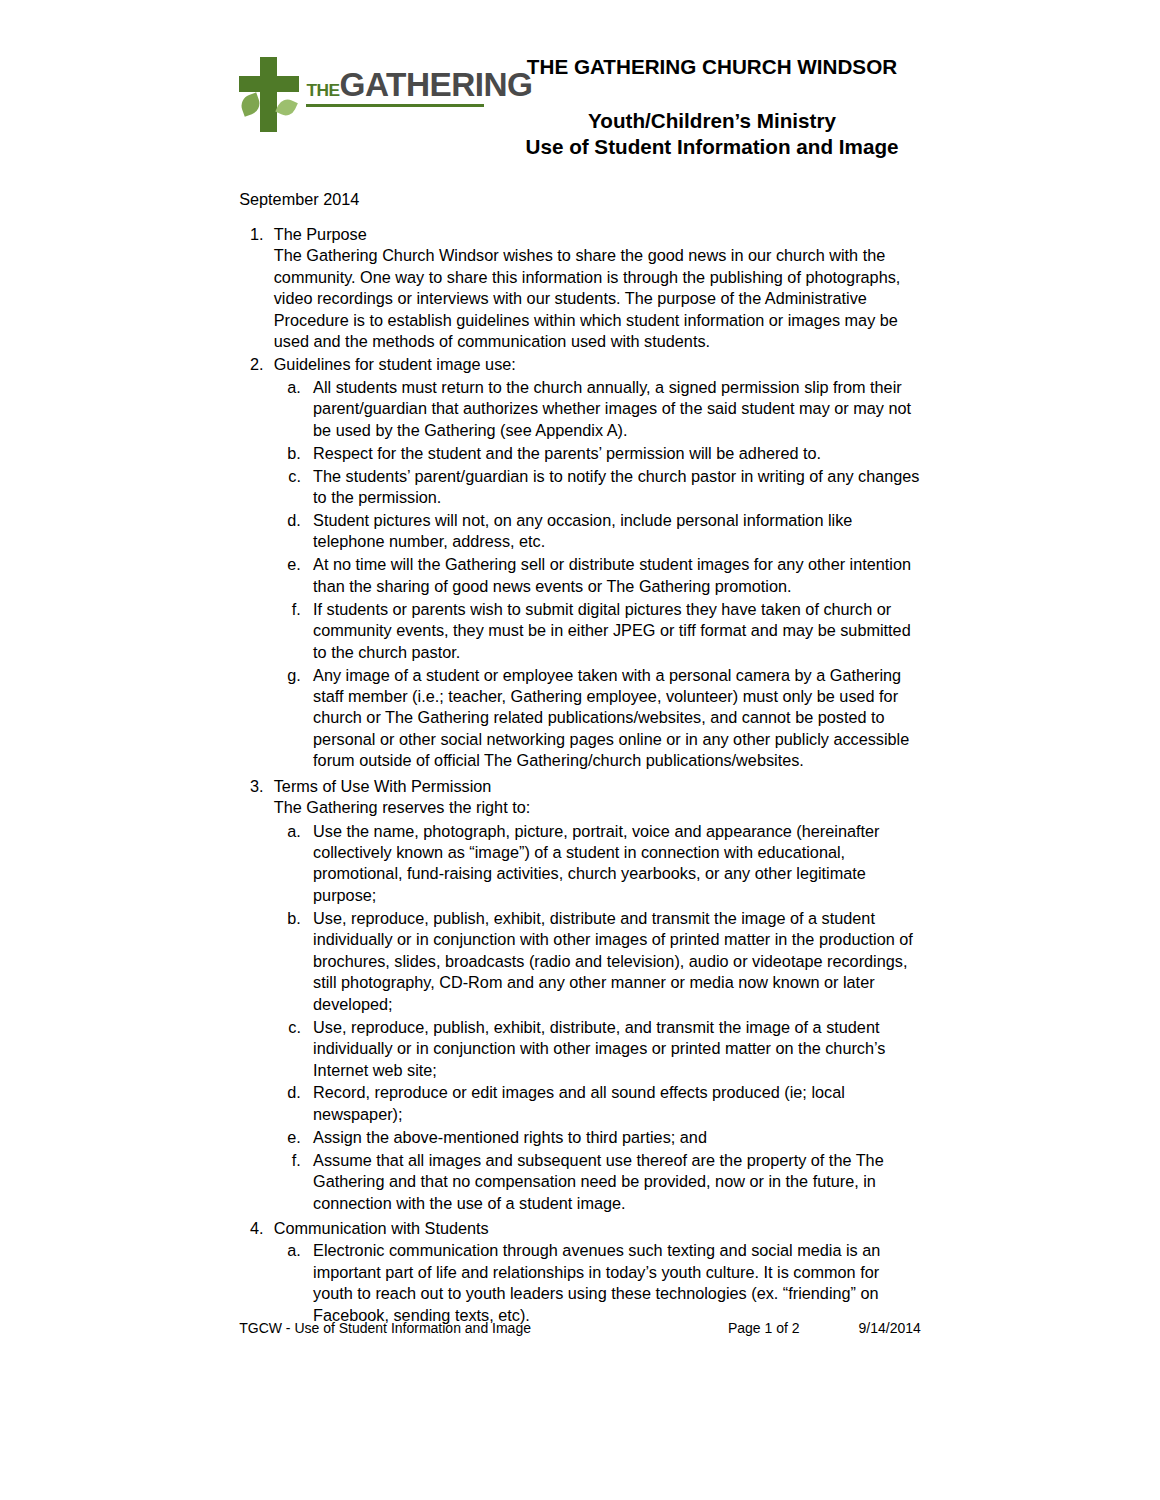THE GATHERING
THE GATHERING CHURCH WINDSOR
Youth/Children’s MinistryUse of Student Information and Image
September 2014
The Purpose
The Gathering Church Windsor wishes to share the good news in our church with the community. One way to share this information is through the publishing of photographs, video recordings or interviews with our students. The purpose of the Administrative Procedure is to establish guidelines within which student information or images may be used and the methods of communication used with students.
Guidelines for student image use:
All students must return to the church annually, a signed permission slip from their parent/guardian that authorizes whether images of the said student may or may not be used by the Gathering (see Appendix A).
Respect for the student and the parents’ permission will be adhered to.
The students’ parent/guardian is to notify the church pastor in writing of any changes to the permission.
Student pictures will not, on any occasion, include personal information like telephone number, address, etc.
At no time will the Gathering sell or distribute student images for any other intention than the sharing of good news events or The Gathering promotion.
If students or parents wish to submit digital pictures they have taken of church or community events, they must be in either JPEG or tiff format and may be submitted to the church pastor.
Any image of a student or employee taken with a personal camera by a Gathering staff member (i.e.; teacher, Gathering employee, volunteer) must only be used for church or The Gathering related publications/websites, and cannot be posted to personal or other social networking pages online or in any other publicly accessible forum outside of official The Gathering/church publications/websites.
Terms of Use With Permission
The Gathering reserves the right to:
Use the name, photograph, picture, portrait, voice and appearance (hereinafter collectively known as “image”) of a student in connection with educational, promotional, fund-raising activities, church yearbooks, or any other legitimate purpose;
Use, reproduce, publish, exhibit, distribute and transmit the image of a student individually or in conjunction with other images of printed matter in the production of brochures, slides, broadcasts (radio and television), audio or videotape recordings, still photography, CD-Rom and any other manner or media now known or later developed;
Use, reproduce, publish, exhibit, distribute, and transmit the image of a student individually or in conjunction with other images or printed matter on the church’s Internet web site;
Record, reproduce or edit images and all sound effects produced (ie; local newspaper);
Assign the above-mentioned rights to third parties; and
Assume that all images and subsequent use thereof are the property of the The Gathering and that no compensation need be provided, now or in the future, in connection with the use of a student image.
Communication with Students
Electronic communication through avenues such texting and social media is an important part of life and relationships in today’s youth culture. It is common for youth to reach out to youth leaders using these technologies (ex. “friending” on Facebook, sending texts, etc).
TGCW - Use of Student Information and Image
Page 1 of 2
9/14/2014